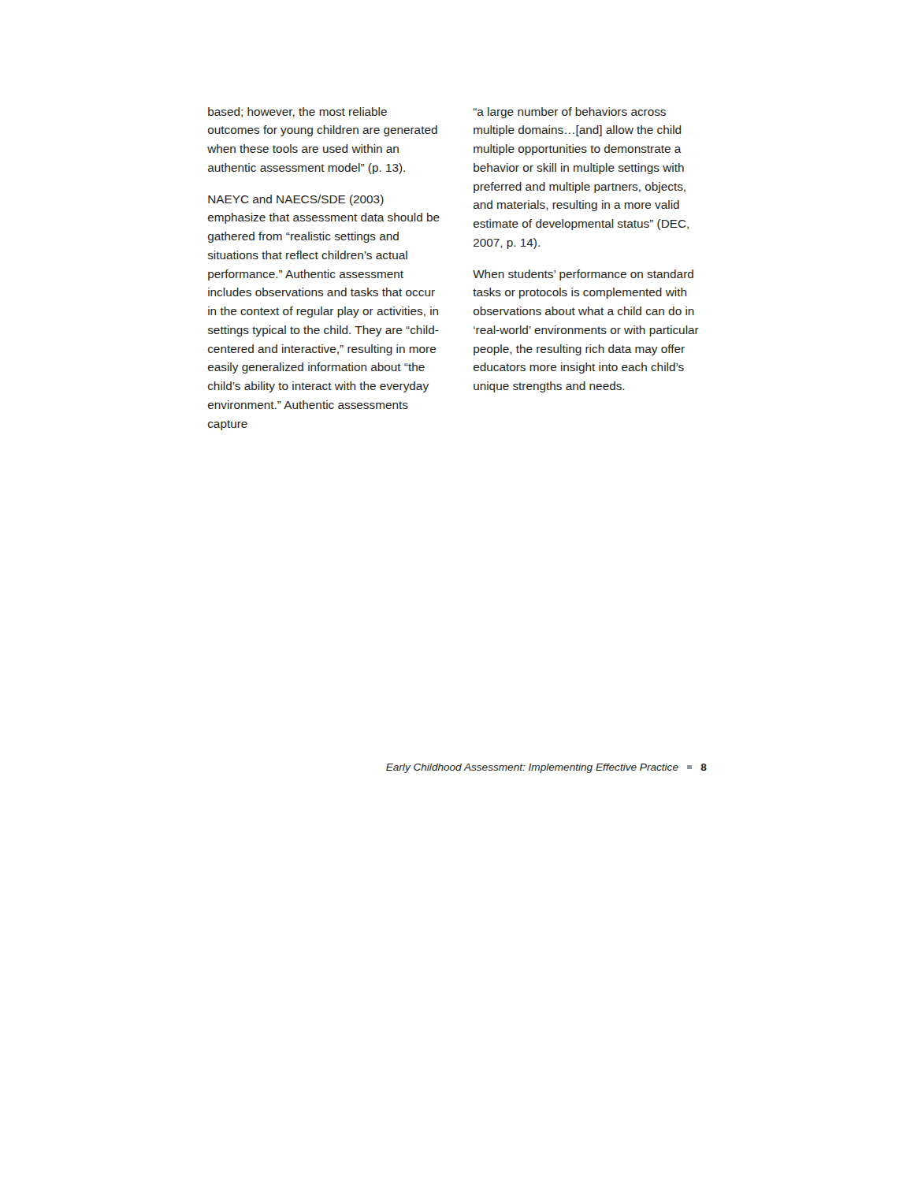based; however, the most reliable outcomes for young children are generated when these tools are used within an authentic assessment model” (p. 13).
NAEYC and NAECS/SDE (2003) emphasize that assessment data should be gathered from “realistic settings and situations that reflect children’s actual performance.” Authentic assessment includes observations and tasks that occur in the context of regular play or activities, in settings typical to the child. They are “child-centered and interactive,” resulting in more easily generalized information about “the child’s ability to interact with the everyday environment.” Authentic assessments capture
“a large number of behaviors across multiple domains…[and] allow the child multiple opportunities to demonstrate a behavior or skill in multiple settings with preferred and multiple partners, objects, and materials, resulting in a more valid estimate of developmental status” (DEC, 2007, p. 14).
When students’ performance on standard tasks or protocols is complemented with observations about what a child can do in ‘real-world’ environments or with particular people, the resulting rich data may offer educators more insight into each child’s unique strengths and needs.
Early Childhood Assessment: Implementing Effective Practice 8